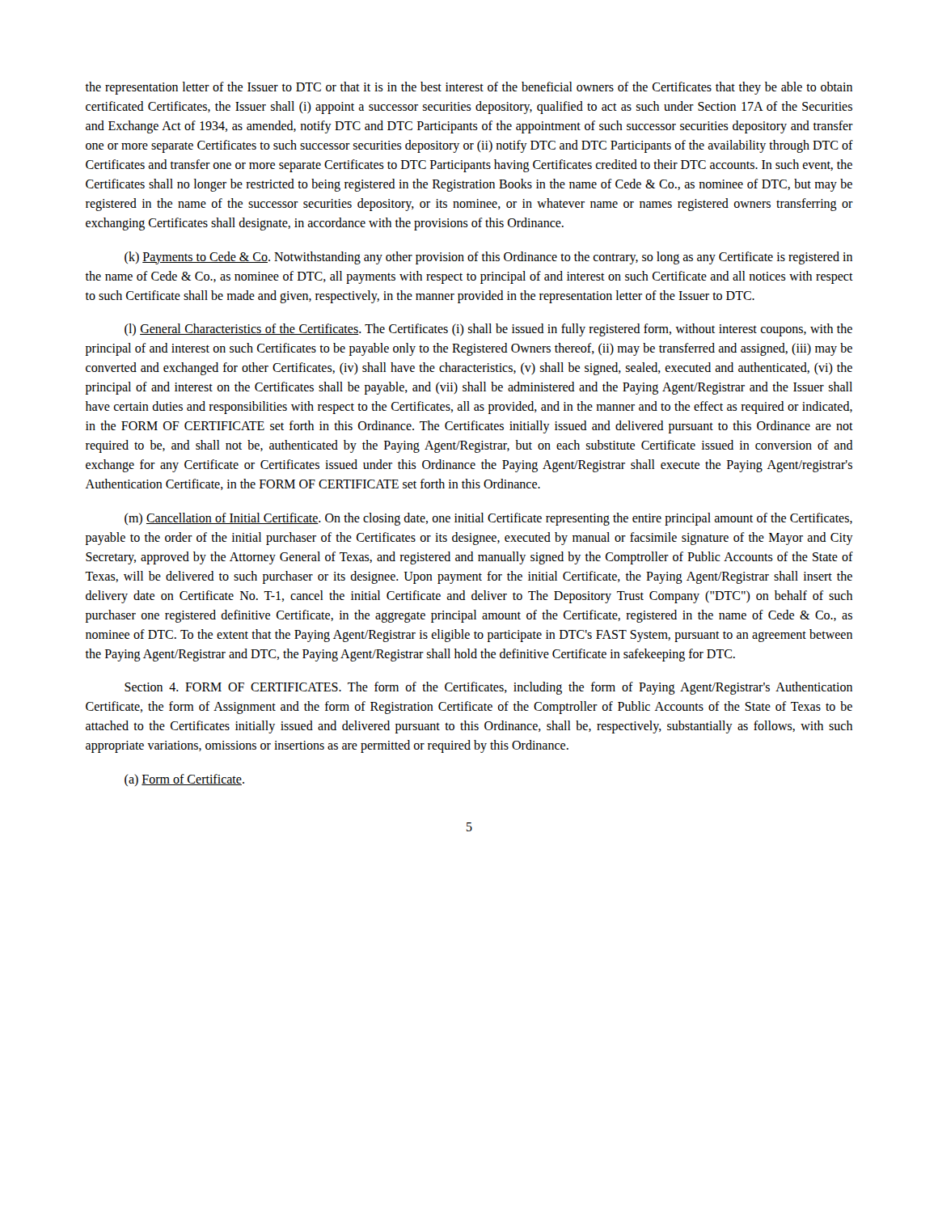the representation letter of the Issuer to DTC or that it is in the best interest of the beneficial owners of the Certificates that they be able to obtain certificated Certificates, the Issuer shall (i) appoint a successor securities depository, qualified to act as such under Section 17A of the Securities and Exchange Act of 1934, as amended, notify DTC and DTC Participants of the appointment of such successor securities depository and transfer one or more separate Certificates to such successor securities depository or (ii) notify DTC and DTC Participants of the availability through DTC of Certificates and transfer one or more separate Certificates to DTC Participants having Certificates credited to their DTC accounts. In such event, the Certificates shall no longer be restricted to being registered in the Registration Books in the name of Cede & Co., as nominee of DTC, but may be registered in the name of the successor securities depository, or its nominee, or in whatever name or names registered owners transferring or exchanging Certificates shall designate, in accordance with the provisions of this Ordinance.
(k) Payments to Cede & Co. Notwithstanding any other provision of this Ordinance to the contrary, so long as any Certificate is registered in the name of Cede & Co., as nominee of DTC, all payments with respect to principal of and interest on such Certificate and all notices with respect to such Certificate shall be made and given, respectively, in the manner provided in the representation letter of the Issuer to DTC.
(l) General Characteristics of the Certificates. The Certificates (i) shall be issued in fully registered form, without interest coupons, with the principal of and interest on such Certificates to be payable only to the Registered Owners thereof, (ii) may be transferred and assigned, (iii) may be converted and exchanged for other Certificates, (iv) shall have the characteristics, (v) shall be signed, sealed, executed and authenticated, (vi) the principal of and interest on the Certificates shall be payable, and (vii) shall be administered and the Paying Agent/Registrar and the Issuer shall have certain duties and responsibilities with respect to the Certificates, all as provided, and in the manner and to the effect as required or indicated, in the FORM OF CERTIFICATE set forth in this Ordinance. The Certificates initially issued and delivered pursuant to this Ordinance are not required to be, and shall not be, authenticated by the Paying Agent/Registrar, but on each substitute Certificate issued in conversion of and exchange for any Certificate or Certificates issued under this Ordinance the Paying Agent/Registrar shall execute the Paying Agent/registrar's Authentication Certificate, in the FORM OF CERTIFICATE set forth in this Ordinance.
(m) Cancellation of Initial Certificate. On the closing date, one initial Certificate representing the entire principal amount of the Certificates, payable to the order of the initial purchaser of the Certificates or its designee, executed by manual or facsimile signature of the Mayor and City Secretary, approved by the Attorney General of Texas, and registered and manually signed by the Comptroller of Public Accounts of the State of Texas, will be delivered to such purchaser or its designee. Upon payment for the initial Certificate, the Paying Agent/Registrar shall insert the delivery date on Certificate No. T-1, cancel the initial Certificate and deliver to The Depository Trust Company ("DTC") on behalf of such purchaser one registered definitive Certificate, in the aggregate principal amount of the Certificate, registered in the name of Cede & Co., as nominee of DTC. To the extent that the Paying Agent/Registrar is eligible to participate in DTC's FAST System, pursuant to an agreement between the Paying Agent/Registrar and DTC, the Paying Agent/Registrar shall hold the definitive Certificate in safekeeping for DTC.
Section 4. FORM OF CERTIFICATES. The form of the Certificates, including the form of Paying Agent/Registrar's Authentication Certificate, the form of Assignment and the form of Registration Certificate of the Comptroller of Public Accounts of the State of Texas to be attached to the Certificates initially issued and delivered pursuant to this Ordinance, shall be, respectively, substantially as follows, with such appropriate variations, omissions or insertions as are permitted or required by this Ordinance.
(a) Form of Certificate.
5